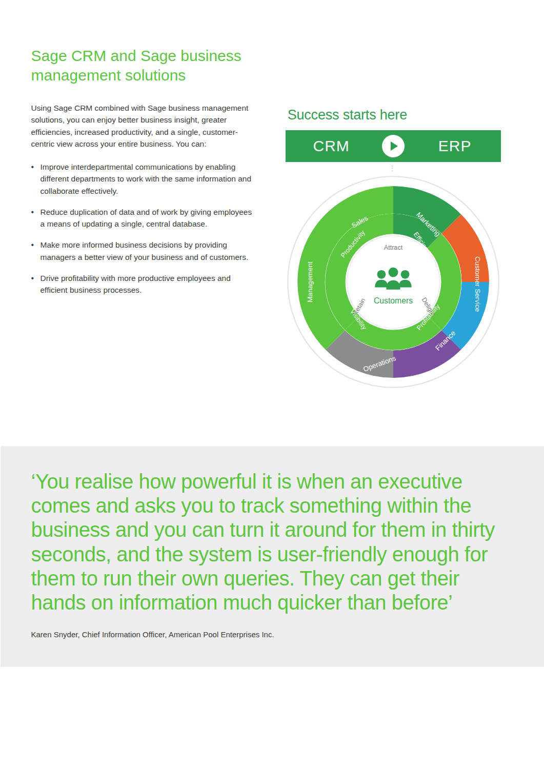Sage CRM and Sage business management solutions
Using Sage CRM combined with Sage business management solutions, you can enjoy better business insight, greater efficiencies, increased productivity, and a single, customer-centric view across your entire business. You can:
Improve interdepartmental communications by enabling different departments to work with the same information and collaborate effectively.
Reduce duplication of data and of work by giving employees a means of updating a single, central database.
Make more informed business decisions by providing managers a better view of your business and of customers.
Drive profitability with more productive employees and efficient business processes.
Success starts here
CRM
ERP
⋮
Customers Attract Delight Retain Marketing Customer Service Finance Operations Management Sales Efficiency Profitability Visibility Productivity
‘You realise how powerful it is when an executive comes and asks you to track something within the business and you can turn it around for them in thirty seconds, and the system is user-friendly enough for them to run their own queries. They can get their hands on information much quicker than before’
Karen Snyder, Chief Information Officer, American Pool Enterprises Inc.